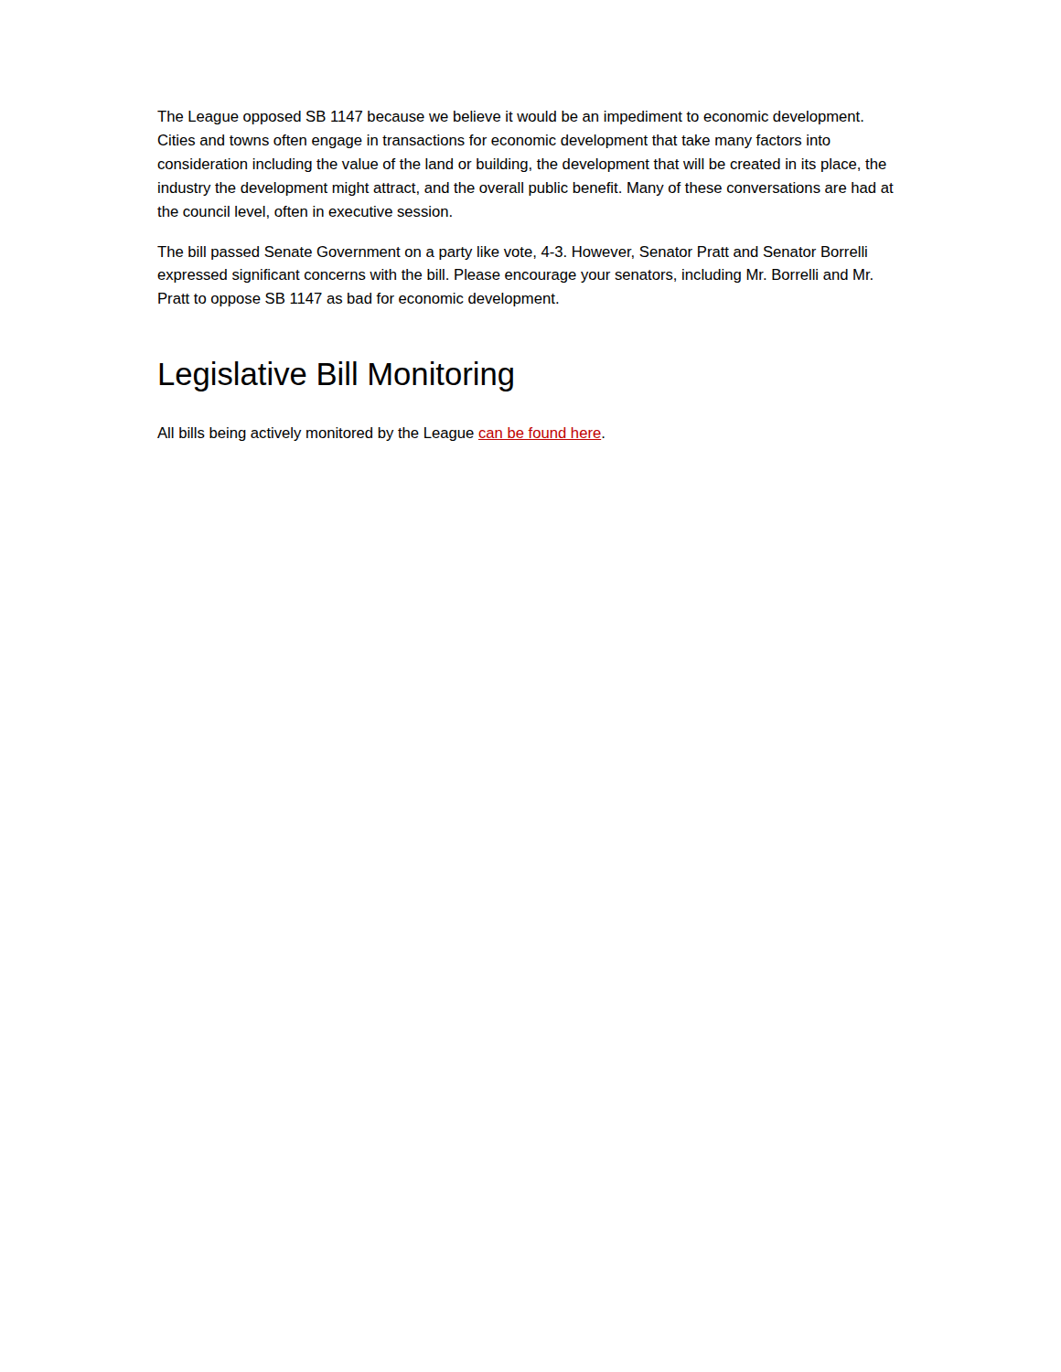The League opposed SB 1147 because we believe it would be an impediment to economic development. Cities and towns often engage in transactions for economic development that take many factors into consideration including the value of the land or building, the development that will be created in its place, the industry the development might attract, and the overall public benefit. Many of these conversations are had at the council level, often in executive session.
The bill passed Senate Government on a party like vote, 4-3. However, Senator Pratt and Senator Borrelli expressed significant concerns with the bill. Please encourage your senators, including Mr. Borrelli and Mr. Pratt to oppose SB 1147 as bad for economic development.
Legislative Bill Monitoring
All bills being actively monitored by the League can be found here.